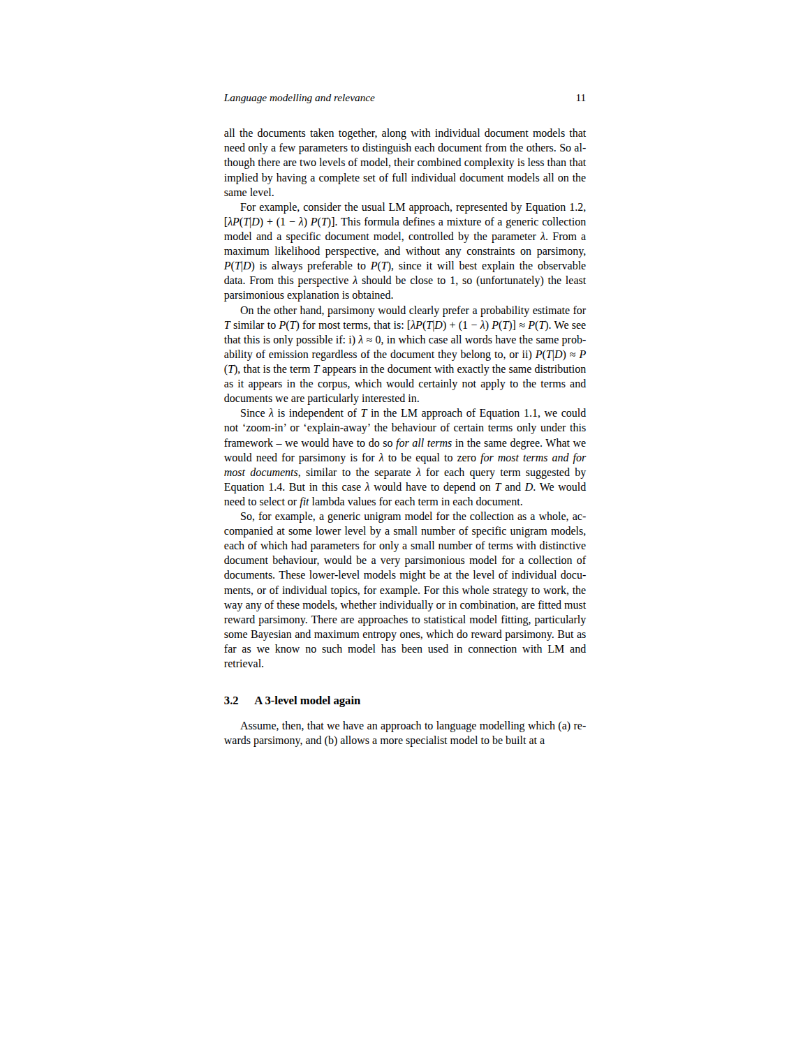Language modelling and relevance 11
all the documents taken together, along with individual document models that need only a few parameters to distinguish each document from the others. So although there are two levels of model, their combined complexity is less than that implied by having a complete set of full individual document models all on the same level.
For example, consider the usual LM approach, represented by Equation 1.2, [λP(T|D) + (1 − λ) P(T)]. This formula defines a mixture of a generic collection model and a specific document model, controlled by the parameter λ. From a maximum likelihood perspective, and without any constraints on parsimony, P(T|D) is always preferable to P(T), since it will best explain the observable data. From this perspective λ should be close to 1, so (unfortunately) the least parsimonious explanation is obtained.
On the other hand, parsimony would clearly prefer a probability estimate for T similar to P(T) for most terms, that is: [λP(T|D) + (1 − λ) P(T)] ≈ P(T). We see that this is only possible if: i) λ ≈ 0, in which case all words have the same probability of emission regardless of the document they belong to, or ii) P(T|D) ≈ P (T), that is the term T appears in the document with exactly the same distribution as it appears in the corpus, which would certainly not apply to the terms and documents we are particularly interested in.
Since λ is independent of T in the LM approach of Equation 1.1, we could not ‘zoom-in’ or ‘explain-away’ the behaviour of certain terms only under this framework – we would have to do so for all terms in the same degree. What we would need for parsimony is for λ to be equal to zero for most terms and for most documents, similar to the separate λ for each query term suggested by Equation 1.4. But in this case λ would have to depend on T and D. We would need to select or fit lambda values for each term in each document.
So, for example, a generic unigram model for the collection as a whole, accompanied at some lower level by a small number of specific unigram models, each of which had parameters for only a small number of terms with distinctive document behaviour, would be a very parsimonious model for a collection of documents. These lower-level models might be at the level of individual documents, or of individual topics, for example. For this whole strategy to work, the way any of these models, whether individually or in combination, are fitted must reward parsimony. There are approaches to statistical model fitting, particularly some Bayesian and maximum entropy ones, which do reward parsimony. But as far as we know no such model has been used in connection with LM and retrieval.
3.2 A 3-level model again
Assume, then, that we have an approach to language modelling which (a) rewards parsimony, and (b) allows a more specialist model to be built at a